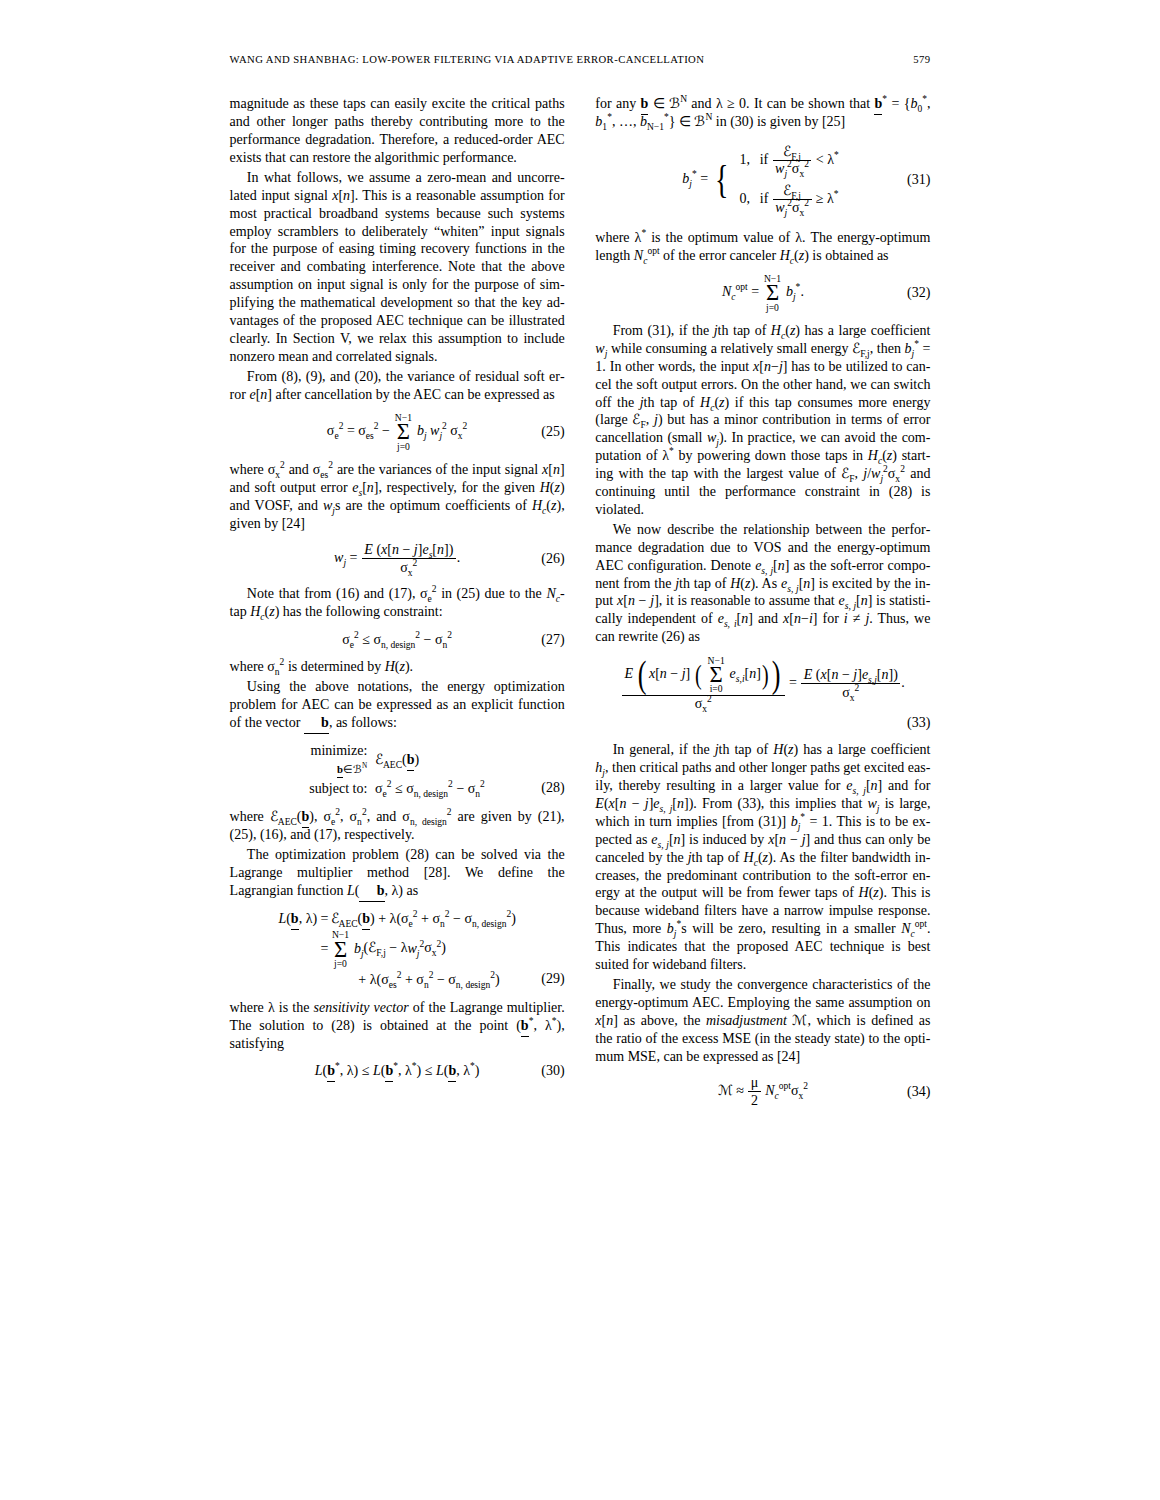Wang and Shanbhag: Low-Power Filtering via Adaptive Error-Cancellation 579
magnitude as these taps can easily excite the critical paths and other longer paths thereby contributing more to the performance degradation. Therefore, a reduced-order AEC exists that can restore the algorithmic performance.
In what follows, we assume a zero-mean and uncorrelated input signal x[n]. This is a reasonable assumption for most practical broadband systems because such systems employ scramblers to deliberately “whiten” input signals for the purpose of easing timing recovery functions in the receiver and combating interference. Note that the above assumption on input signal is only for the purpose of simplifying the mathematical development so that the key advantages of the proposed AEC technique can be illustrated clearly. In Section V, we relax this assumption to include nonzero mean and correlated signals.
From (8), (9), and (20), the variance of residual soft error e[n] after cancellation by the AEC can be expressed as
σe2 = σes2 − N−1 Σj=0 bj wj2 σx2 (25)
where σx2 and σes2 are the variances of the input signal x[n] and soft output error es[n], respectively, for the given H(z) and VOSF, and wjs are the optimum coefficients of Hc(z), given by [24]
wj = E (x[n − j]es[n]) σx2 . (26)
Note that from (16) and (17), σe2 in (25) due to the Nc-tap Hc(z) has the following constraint:
σe2 ≤ σn, design2 − σn2 (27)
where σn2 is determined by H(z).
Using the above notations, the energy optimization problem for AEC can be expressed as an explicit function of the vector b, as follows:
| minimize: b ∈ℬ N | ℰ AEC ( b ) |
| subject to: | σ e 2 ≤ σ n, design 2 − σ n 2 |
(28)
where ℰAEC(b), σe2, σn2, and σn, design2 are given by (21), (25), (16), and (17), respectively.
The optimization problem (28) can be solved via the Lagrange multiplier method [28]. We define the Lagrangian function L(b, λ) as
| L ( b , λ) = | ℰ AEC ( b ) + λ(σ e 2 + σ n 2 − σ n, design 2 ) |
| = | N−1 Σ j=0 b j (ℰ F,j − λ w j 2 σ x 2 ) |
| | + λ(σ es 2 + σ n 2 − σ n, design 2 ) |
(29)
where λ is the sensitivity vector of the Lagrange multiplier. The solution to (28) is obtained at the point (b*, λ*), satisfying
L(b*, λ) ≤ L(b*, λ*) ≤ L(b, λ*) (30)
for any b ∈ ℬN and λ ≥ 0. It can be shown that b* = {b0*, b1*, …, bN−1*} ∈ ℬN in (30) is given by [25]
bj* = {
| 1, | if ℰ F,j w j 2 σ x 2 < λ * |
| 0, | if ℰ F,j w j 2 σ x 2 ≥ λ * |
(31)
where λ* is the optimum value of λ. The energy-optimum length Ncopt of the error canceler Hc(z) is obtained as
Ncopt = N−1 Σj=0 bj*. (32)
From (31), if the jth tap of Hc(z) has a large coefficient wj while consuming a relatively small energy ℰF,j, then bj* = 1. In other words, the input x[n−j] has to be utilized to cancel the soft output errors. On the other hand, we can switch off the jth tap of Hc(z) if this tap consumes more energy (large ℰF, j) but has a minor contribution in terms of error cancellation (small wj). In practice, we can avoid the computation of λ* by powering down those taps in Hc(z) starting with the tap with the largest value of ℰF, j/wj2σx2 and continuing until the performance constraint in (28) is violated.
We now describe the relationship between the performance degradation due to VOS and the energy-optimum AEC configuration. Denote es, j[n] as the soft-error component from the jth tap of H(z). As es, j[n] is excited by the input x[n − j], it is reasonable to assume that es, j[n] is statistically independent of es, i[n] and x[n−i] for i ≠ j. Thus, we can rewrite (26) as
E (x[n − j] ( N−1 Σi=0 es,i[n])) σx2 = E (x[n − j]es,j[n]) σx2 .
(33)
In general, if the jth tap of H(z) has a large coefficient hj, then critical paths and other longer paths get excited easily, thereby resulting in a larger value for es, j[n] and for E(x[n − j]es, j[n]). From (33), this implies that wj is large, which in turn implies [from (31)] bj* = 1. This is to be expected as es, j[n] is induced by x[n − j] and thus can only be canceled by the jth tap of Hc(z). As the filter bandwidth increases, the predominant contribution to the soft-error energy at the output will be from fewer taps of H(z). This is because wideband filters have a narrow impulse response. Thus, more bj*s will be zero, resulting in a smaller Ncopt. This indicates that the proposed AEC technique is best suited for wideband filters.
Finally, we study the convergence characteristics of the energy-optimum AEC. Employing the same assumption on x[n] as above, the misadjustment ℳ, which is defined as the ratio of the excess MSE (in the steady state) to the optimum MSE, can be expressed as [24]
ℳ ≈ μ 2 Ncoptσx2 (34)